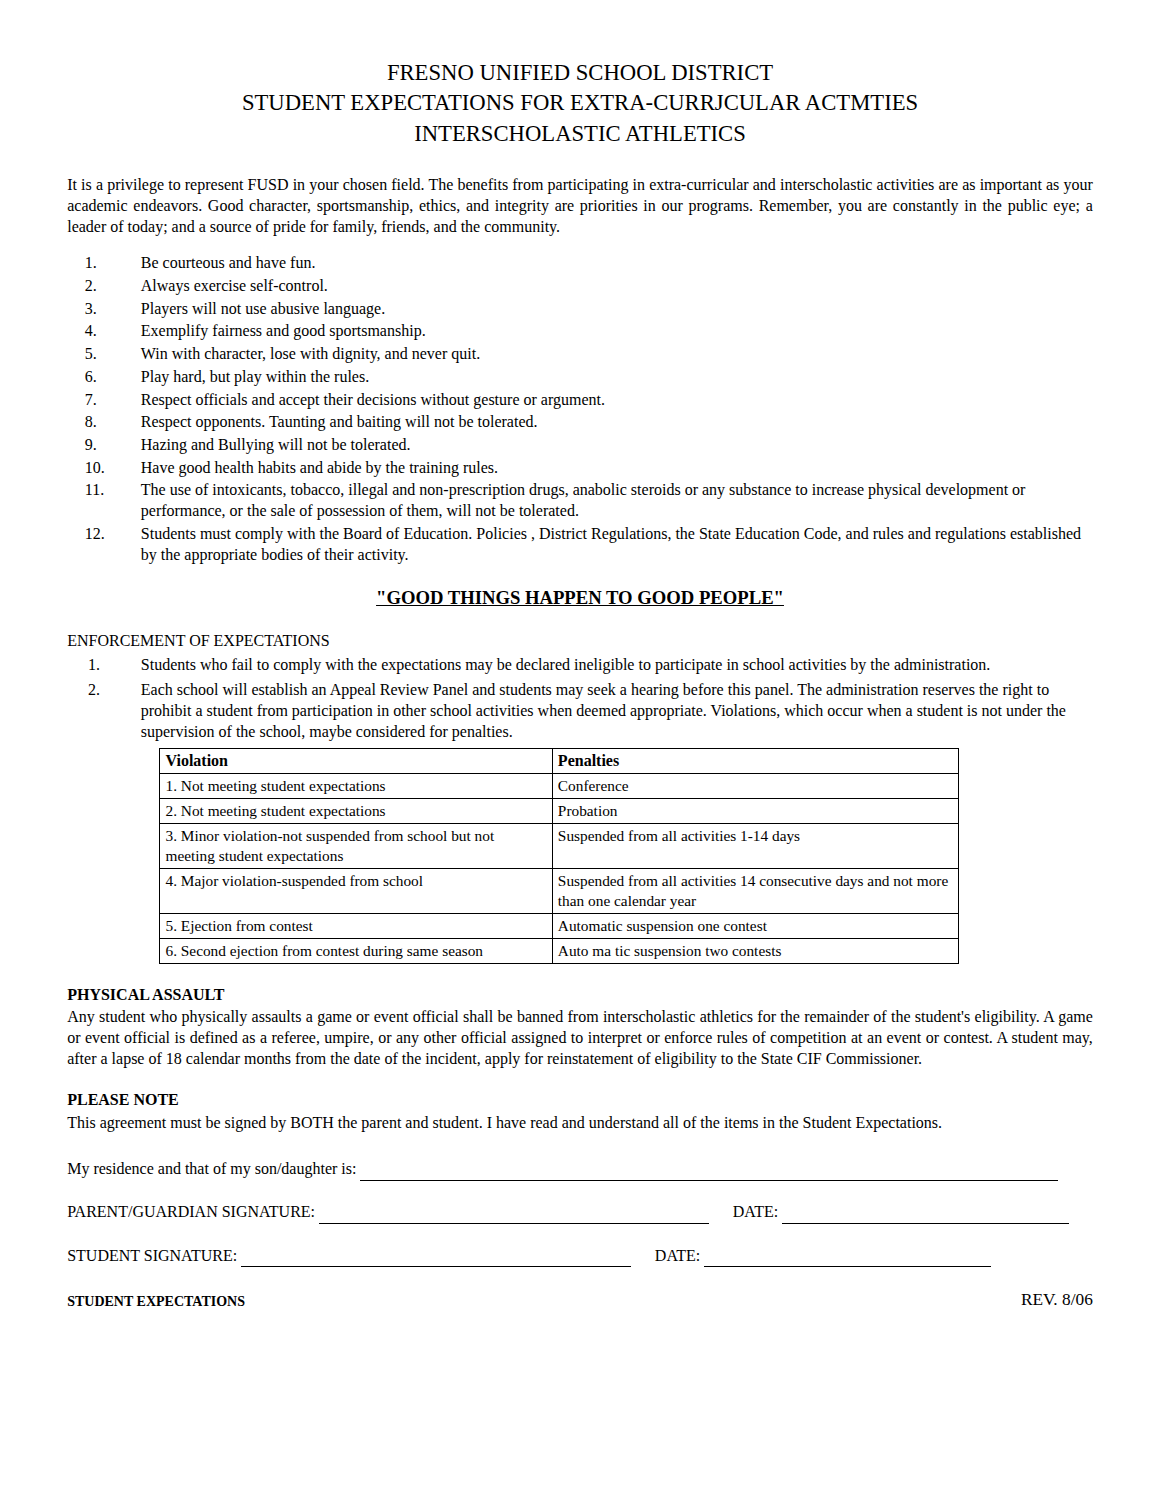FRESNO UNIFIED SCHOOL DISTRICT
STUDENT EXPECTATIONS FOR EXTRA-CURRJCULAR ACTMTIES
INTERSCHOLASTIC ATHLETICS
It is a privilege to represent FUSD in your chosen field. The benefits from participating in extra-curricular and interscholastic activities are as important as your academic endeavors. Good character, sportsmanship, ethics, and integrity are priorities in our programs. Remember, you are constantly in the public eye; a leader of today; and a source of pride for family, friends, and the community.
Be courteous and have fun.
Always exercise self-control.
Players will not use abusive language.
Exemplify fairness and good sportsmanship.
Win with character, lose with dignity, and never quit.
Play hard, but play within the rules.
Respect officials and accept their decisions without gesture or argument.
Respect opponents. Taunting and baiting will not be tolerated.
Hazing and Bullying will not be tolerated.
Have good health habits and abide by the training rules.
The use of intoxicants, tobacco, illegal and non-prescription drugs, anabolic steroids or any substance to increase physical development or performance, or the sale of possession of them, will not be tolerated.
Students must comply with the Board of Education. Policies , District Regulations, the State Education Code, and rules and regulations established by the appropriate bodies of their activity.
"GOOD THINGS HAPPEN TO GOOD PEOPLE"
ENFORCEMENT OF EXPECTATIONS
Students who fail to comply with the expectations may be declared ineligible to participate in school activities by the administration.
Each school will establish an Appeal Review Panel and students may seek a hearing before this panel. The administration reserves the right to prohibit a student from participation in other school activities when deemed appropriate. Violations, which occur when a student is not under the supervision of the school, maybe considered for penalties.
| Violation | Penalties |
| --- | --- |
| 1. Not meeting student expectations | Conference |
| 2. Not meeting student expectations | Probation |
| 3. Minor violation-not suspended from school but not meeting student expectations | Suspended from all activities 1-14 days |
| 4. Major violation-suspended from school | Suspended from all activities 14 consecutive days and not more than one calendar year |
| 5. Ejection from contest | Automatic suspension one contest |
| 6. Second ejection from contest during same season | Auto ma tic suspension two contests |
Physical Assault
Any student who physically assaults a game or event official shall be banned from interscholastic athletics for the remainder of the student's eligibility. A game or event official is defined as a referee, umpire, or any other official assigned to interpret or enforce rules of competition at an event or contest. A student may, after a lapse of 18 calendar months from the date of the incident, apply for reinstatement of eligibility to the State CIF Commissioner.
Please Note
This agreement must be signed by BOTH the parent and student. I have read and understand all of the items in the Student Expectations.
My residence and that of my son/daughter is:
PARENT/GUARDIAN SIGNATURE: DATE:
STUDENT SIGNATURE: DATE:
STUDENT EXPECTATIONS
REV. 8/06